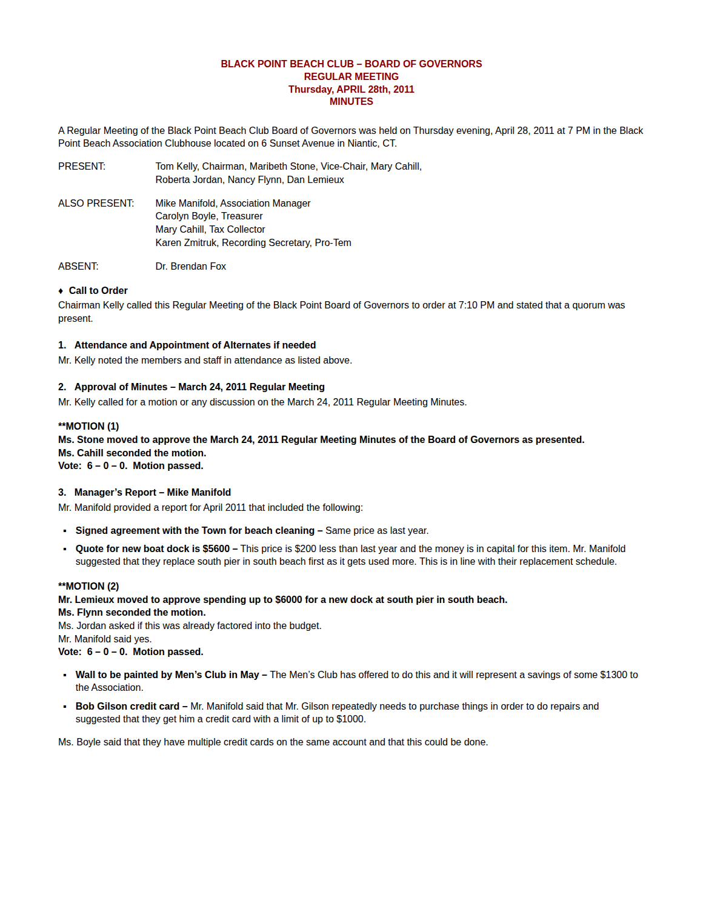BLACK POINT BEACH CLUB – BOARD OF GOVERNORS
REGULAR MEETING
Thursday, APRIL 28th, 2011
MINUTES
A Regular Meeting of the Black Point Beach Club Board of Governors was held on Thursday evening, April 28, 2011 at 7 PM in the Black Point Beach Association Clubhouse located on 6 Sunset Avenue in Niantic, CT.
| PRESENT: | Tom Kelly, Chairman, Maribeth Stone, Vice-Chair, Mary Cahill, Roberta Jordan, Nancy Flynn, Dan Lemieux |
| ALSO PRESENT: | Mike Manifold, Association Manager Carolyn Boyle, Treasurer Mary Cahill, Tax Collector Karen Zmitruk, Recording Secretary, Pro-Tem |
| ABSENT: | Dr. Brendan Fox |
♦Call to Order
Chairman Kelly called this Regular Meeting of the Black Point Board of Governors to order at 7:10 PM and stated that a quorum was present.
1. Attendance and Appointment of Alternates if needed
Mr. Kelly noted the members and staff in attendance as listed above.
2. Approval of Minutes – March 24, 2011 Regular Meeting
Mr. Kelly called for a motion or any discussion on the March 24, 2011 Regular Meeting Minutes.
**MOTION (1)
Ms. Stone moved to approve the March 24, 2011 Regular Meeting Minutes of the Board of Governors as presented.
Ms. Cahill seconded the motion.
Vote: 6 – 0 – 0. Motion passed.
3. Manager’s Report – Mike Manifold
Mr. Manifold provided a report for April 2011 that included the following:
Signed agreement with the Town for beach cleaning – Same price as last year.
Quote for new boat dock is $5600 – This price is $200 less than last year and the money is in capital for this item. Mr. Manifold suggested that they replace south pier in south beach first as it gets used more. This is in line with their replacement schedule.
**MOTION (2)
Mr. Lemieux moved to approve spending up to $6000 for a new dock at south pier in south beach.
Ms. Flynn seconded the motion.
Ms. Jordan asked if this was already factored into the budget.
Mr. Manifold said yes.
Vote: 6 – 0 – 0. Motion passed.
Wall to be painted by Men’s Club in May – The Men’s Club has offered to do this and it will represent a savings of some $1300 to the Association.
Bob Gilson credit card – Mr. Manifold said that Mr. Gilson repeatedly needs to purchase things in order to do repairs and suggested that they get him a credit card with a limit of up to $1000.
Ms. Boyle said that they have multiple credit cards on the same account and that this could be done.